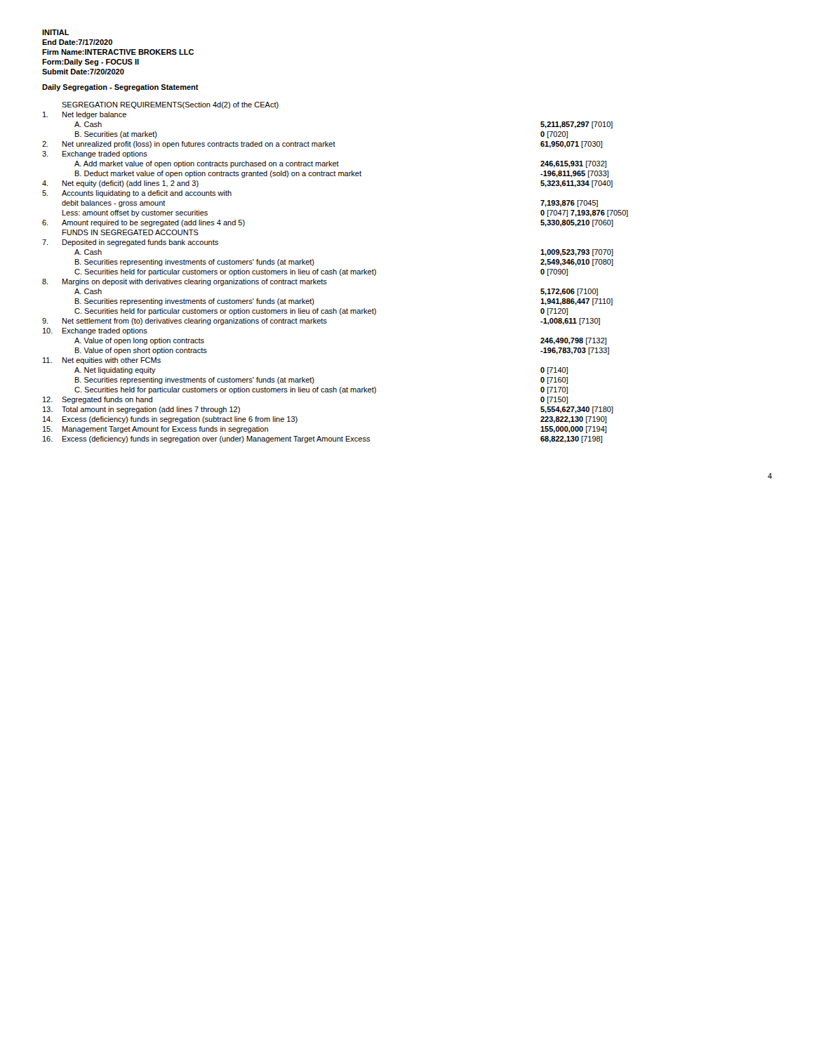INITIAL
End Date:7/17/2020
Firm Name:INTERACTIVE BROKERS LLC
Form:Daily Seg - FOCUS II
Submit Date:7/20/2020
Daily Segregation - Segregation Statement
| | SEGREGATION REQUIREMENTS(Section 4d(2) of the CEAct) | | |
| 1. | Net ledger balance | | |
| | A. Cash | 5,211,857,297 [7010] | |
| | B. Securities (at market) | 0 [7020] | |
| 2. | Net unrealized profit (loss) in open futures contracts traded on a contract market | 61,950,071 [7030] | |
| 3. | Exchange traded options | | |
| | A. Add market value of open option contracts purchased on a contract market | 246,615,931 [7032] | |
| | B. Deduct market value of open option contracts granted (sold) on a contract market | -196,811,965 [7033] | |
| 4. | Net equity (deficit) (add lines 1, 2 and 3) | 5,323,611,334 [7040] | |
| 5. | Accounts liquidating to a deficit and accounts with | | |
| | debit balances - gross amount | 7,193,876 [7045] | |
| | Less: amount offset by customer securities | 0 [7047] 7,193,876 [7050] | |
| 6. | Amount required to be segregated (add lines 4 and 5) | 5,330,805,210 [7060] | |
| | FUNDS IN SEGREGATED ACCOUNTS | | |
| 7. | Deposited in segregated funds bank accounts | | |
| | A. Cash | 1,009,523,793 [7070] | |
| | B. Securities representing investments of customers' funds (at market) | 2,549,346,010 [7080] | |
| | C. Securities held for particular customers or option customers in lieu of cash (at market) | 0 [7090] | |
| 8. | Margins on deposit with derivatives clearing organizations of contract markets | | |
| | A. Cash | 5,172,606 [7100] | |
| | B. Securities representing investments of customers' funds (at market) | 1,941,886,447 [7110] | |
| | C. Securities held for particular customers or option customers in lieu of cash (at market) | 0 [7120] | |
| 9. | Net settlement from (to) derivatives clearing organizations of contract markets | -1,008,611 [7130] | |
| 10. | Exchange traded options | | |
| | A. Value of open long option contracts | 246,490,798 [7132] | |
| | B. Value of open short option contracts | -196,783,703 [7133] | |
| 11. | Net equities with other FCMs | | |
| | A. Net liquidating equity | 0 [7140] | |
| | B. Securities representing investments of customers' funds (at market) | 0 [7160] | |
| | C. Securities held for particular customers or option customers in lieu of cash (at market) | 0 [7170] | |
| 12. | Segregated funds on hand | 0 [7150] | |
| 13. | Total amount in segregation (add lines 7 through 12) | 5,554,627,340 [7180] | |
| 14. | Excess (deficiency) funds in segregation (subtract line 6 from line 13) | 223,822,130 [7190] | |
| 15. | Management Target Amount for Excess funds in segregation | 155,000,000 [7194] | |
| 16. | Excess (deficiency) funds in segregation over (under) Management Target Amount Excess | 68,822,130 [7198] | |
4